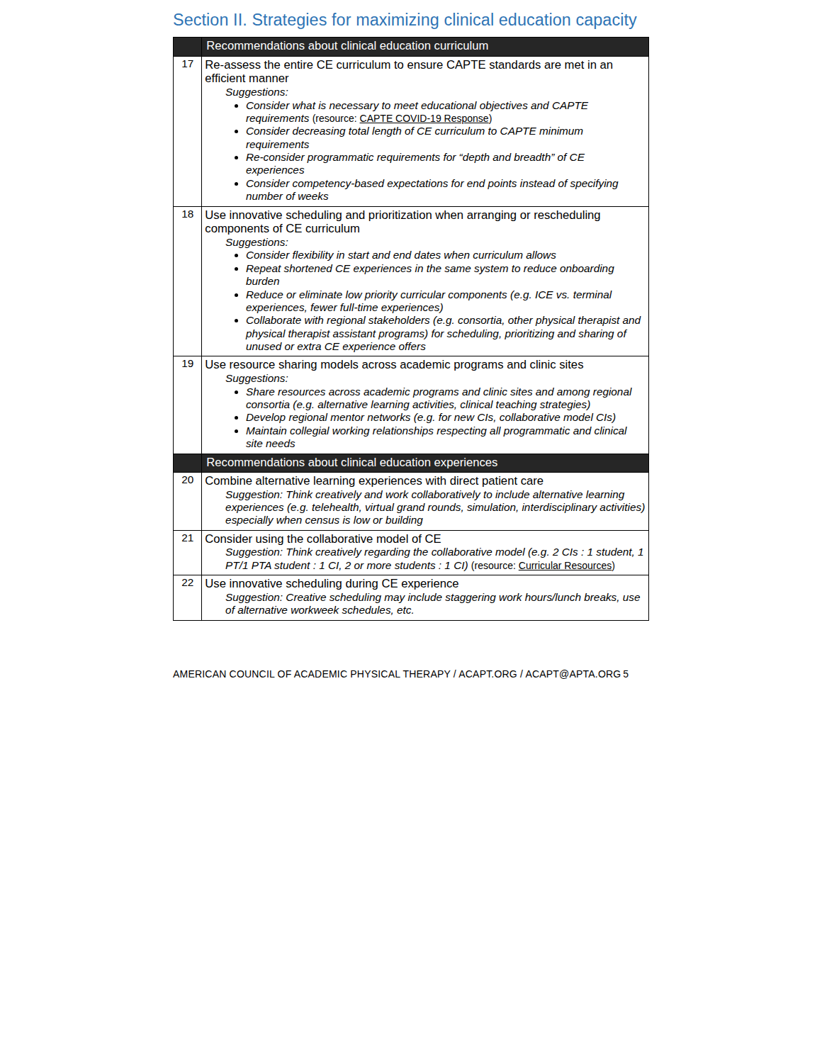Section II. Strategies for maximizing clinical education capacity
| | Recommendations about clinical education curriculum |
| 17 | Re-assess the entire CE curriculum to ensure CAPTE standards are met in an efficient manner Suggestions: Consider what is necessary to meet educational objectives and CAPTE requirements (resource: CAPTE COVID-19 Response ) Consider decreasing total length of CE curriculum to CAPTE minimum requirements Re-consider programmatic requirements for “depth and breadth” of CE experiences Consider competency-based expectations for end points instead of specifying number of weeks |
| 18 | Use innovative scheduling and prioritization when arranging or rescheduling components of CE curriculum Suggestions: Consider flexibility in start and end dates when curriculum allows Repeat shortened CE experiences in the same system to reduce onboarding burden Reduce or eliminate low priority curricular components (e.g. ICE vs. terminal experiences, fewer full-time experiences) Collaborate with regional stakeholders (e.g. consortia, other physical therapist and physical therapist assistant programs) for scheduling, prioritizing and sharing of unused or extra CE experience offers |
| 19 | Use resource sharing models across academic programs and clinic sites Suggestions: Share resources across academic programs and clinic sites and among regional consortia (e.g. alternative learning activities, clinical teaching strategies) Develop regional mentor networks (e.g. for new CIs, collaborative model CIs) Maintain collegial working relationships respecting all programmatic and clinical site needs |
| | Recommendations about clinical education experiences |
| 20 | Combine alternative learning experiences with direct patient care Suggestion: Think creatively and work collaboratively to include alternative learning experiences (e.g. telehealth, virtual grand rounds, simulation, interdisciplinary activities) especially when census is low or building |
| 21 | Consider using the collaborative model of CE Suggestion: Think creatively regarding the collaborative model (e.g. 2 CIs : 1 student, 1 PT/1 PTA student : 1 CI, 2 or more students : 1 CI) (resource: Curricular Resources ) |
| 22 | Use innovative scheduling during CE experience Suggestion: Creative scheduling may include staggering work hours/lunch breaks, use of alternative workweek schedules, etc. |
AMERICAN COUNCIL OF ACADEMIC PHYSICAL THERAPY / ACAPT.ORG / ACAPT@APTA.ORG 5